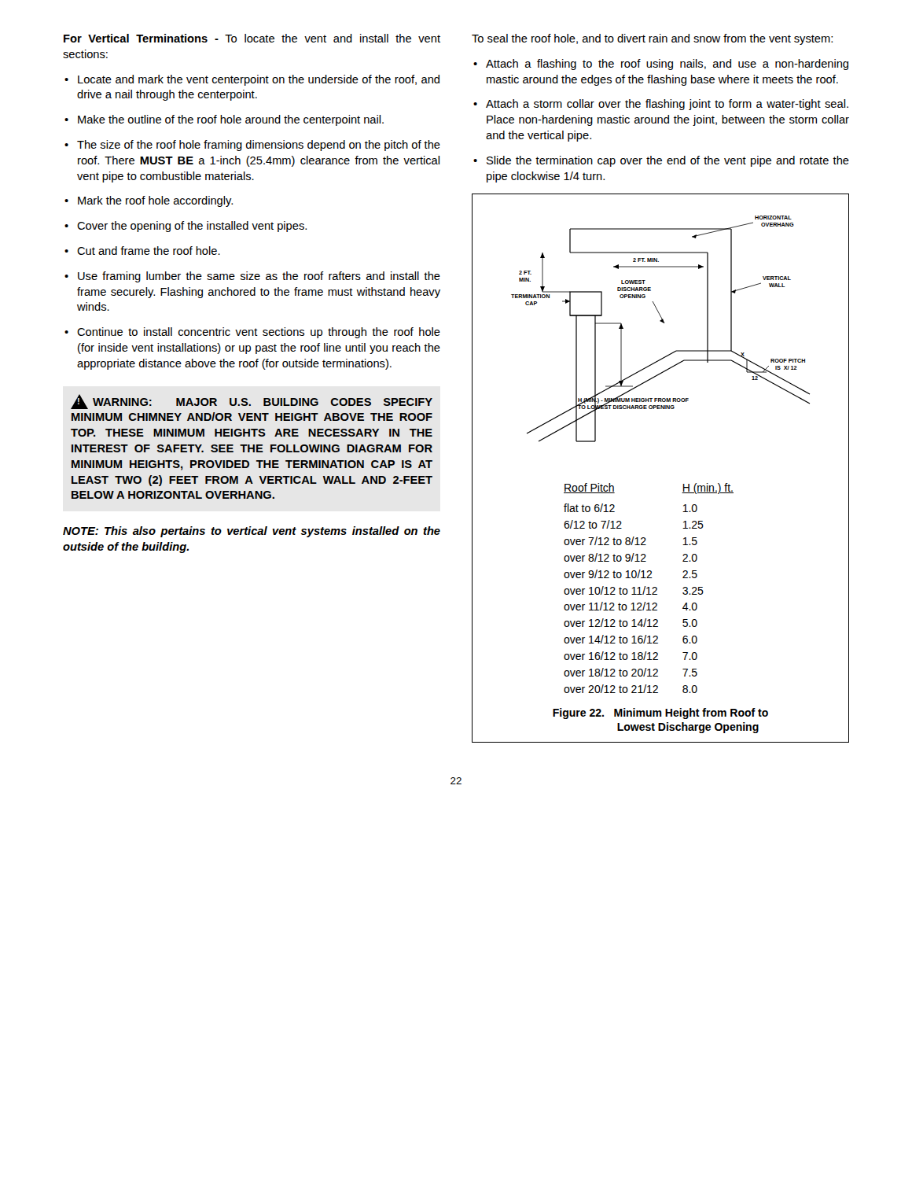For Vertical Terminations - To locate the vent and install the vent sections:
Locate and mark the vent centerpoint on the underside of the roof, and drive a nail through the centerpoint.
Make the outline of the roof hole around the centerpoint nail.
The size of the roof hole framing dimensions depend on the pitch of the roof. There MUST BE a 1-inch (25.4mm) clearance from the vertical vent pipe to combustible materials.
Mark the roof hole accordingly.
Cover the opening of the installed vent pipes.
Cut and frame the roof hole.
Use framing lumber the same size as the roof rafters and install the frame securely. Flashing anchored to the frame must withstand heavy winds.
Continue to install concentric vent sections up through the roof hole (for inside vent installations) or up past the roof line until you reach the appropriate distance above the roof (for outside terminations).
WARNING: MAJOR U.S. BUILDING CODES SPECIFY MINIMUM CHIMNEY AND/OR VENT HEIGHT ABOVE THE ROOF TOP. THESE MINIMUM HEIGHTS ARE NECESSARY IN THE INTEREST OF SAFETY. SEE THE FOLLOWING DIAGRAM FOR MINIMUM HEIGHTS, PROVIDED THE TERMINATION CAP IS AT LEAST TWO (2) FEET FROM A VERTICAL WALL AND 2-FEET BELOW A HORIZONTAL OVERHANG.
NOTE: This also pertains to vertical vent systems installed on the outside of the building.
To seal the roof hole, and to divert rain and snow from the vent system:
Attach a flashing to the roof using nails, and use a non-hardening mastic around the edges of the flashing base where it meets the roof.
Attach a storm collar over the flashing joint to form a water-tight seal. Place non-hardening mastic around the joint, between the storm collar and the vertical pipe.
Slide the termination cap over the end of the vent pipe and rotate the pipe clockwise 1/4 turn.
HORIZONTAL OVERHANG VERTICAL WALL 2 FT. MIN. 2 FT. MIN. LOWEST DISCHARGE OPENING TERMINATION CAP X 12 ROOF PITCH IS X/ 12 H (MIN.) - MINIMUM HEIGHT FROM ROOF TO LOWEST DISCHARGE OPENING
| Roof Pitch | H (min.) ft. |
| --- | --- |
| flat to 6/12 | 1.0 |
| 6/12 to 7/12 | 1.25 |
| over 7/12 to 8/12 | 1.5 |
| over 8/12 to 9/12 | 2.0 |
| over 9/12 to 10/12 | 2.5 |
| over 10/12 to 11/12 | 3.25 |
| over 11/12 to 12/12 | 4.0 |
| over 12/12 to 14/12 | 5.0 |
| over 14/12 to 16/12 | 6.0 |
| over 16/12 to 18/12 | 7.0 |
| over 18/12 to 20/12 | 7.5 |
| over 20/12 to 21/12 | 8.0 |
Figure 22. Minimum Height from Roof to
Lowest Discharge Opening
22